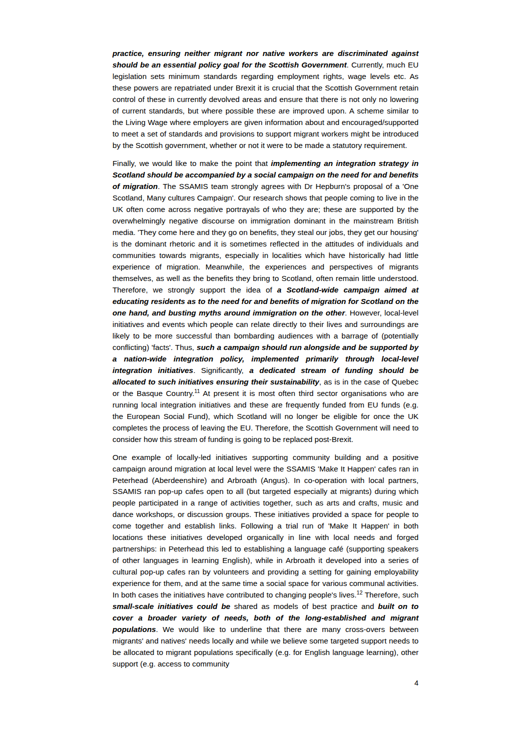practice, ensuring neither migrant nor native workers are discriminated against should be an essential policy goal for the Scottish Government. Currently, much EU legislation sets minimum standards regarding employment rights, wage levels etc. As these powers are repatriated under Brexit it is crucial that the Scottish Government retain control of these in currently devolved areas and ensure that there is not only no lowering of current standards, but where possible these are improved upon. A scheme similar to the Living Wage where employers are given information about and encouraged/supported to meet a set of standards and provisions to support migrant workers might be introduced by the Scottish government, whether or not it were to be made a statutory requirement.
Finally, we would like to make the point that implementing an integration strategy in Scotland should be accompanied by a social campaign on the need for and benefits of migration. The SSAMIS team strongly agrees with Dr Hepburn's proposal of a 'One Scotland, Many cultures Campaign'. Our research shows that people coming to live in the UK often come across negative portrayals of who they are; these are supported by the overwhelmingly negative discourse on immigration dominant in the mainstream British media. 'They come here and they go on benefits, they steal our jobs, they get our housing' is the dominant rhetoric and it is sometimes reflected in the attitudes of individuals and communities towards migrants, especially in localities which have historically had little experience of migration. Meanwhile, the experiences and perspectives of migrants themselves, as well as the benefits they bring to Scotland, often remain little understood. Therefore, we strongly support the idea of a Scotland-wide campaign aimed at educating residents as to the need for and benefits of migration for Scotland on the one hand, and busting myths around immigration on the other. However, local-level initiatives and events which people can relate directly to their lives and surroundings are likely to be more successful than bombarding audiences with a barrage of (potentially conflicting) 'facts'. Thus, such a campaign should run alongside and be supported by a nation-wide integration policy, implemented primarily through local-level integration initiatives. Significantly, a dedicated stream of funding should be allocated to such initiatives ensuring their sustainability, as is in the case of Quebec or the Basque Country.11 At present it is most often third sector organisations who are running local integration initiatives and these are frequently funded from EU funds (e.g. the European Social Fund), which Scotland will no longer be eligible for once the UK completes the process of leaving the EU. Therefore, the Scottish Government will need to consider how this stream of funding is going to be replaced post-Brexit.
One example of locally-led initiatives supporting community building and a positive campaign around migration at local level were the SSAMIS 'Make It Happen' cafes ran in Peterhead (Aberdeenshire) and Arbroath (Angus). In co-operation with local partners, SSAMIS ran pop-up cafes open to all (but targeted especially at migrants) during which people participated in a range of activities together, such as arts and crafts, music and dance workshops, or discussion groups. These initiatives provided a space for people to come together and establish links. Following a trial run of 'Make It Happen' in both locations these initiatives developed organically in line with local needs and forged partnerships: in Peterhead this led to establishing a language café (supporting speakers of other languages in learning English), while in Arbroath it developed into a series of cultural pop-up cafes ran by volunteers and providing a setting for gaining employability experience for them, and at the same time a social space for various communal activities. In both cases the initiatives have contributed to changing people's lives.12 Therefore, such small-scale initiatives could be shared as models of best practice and built on to cover a broader variety of needs, both of the long-established and migrant populations. We would like to underline that there are many cross-overs between migrants' and natives' needs locally and while we believe some targeted support needs to be allocated to migrant populations specifically (e.g. for English language learning), other support (e.g. access to community
4